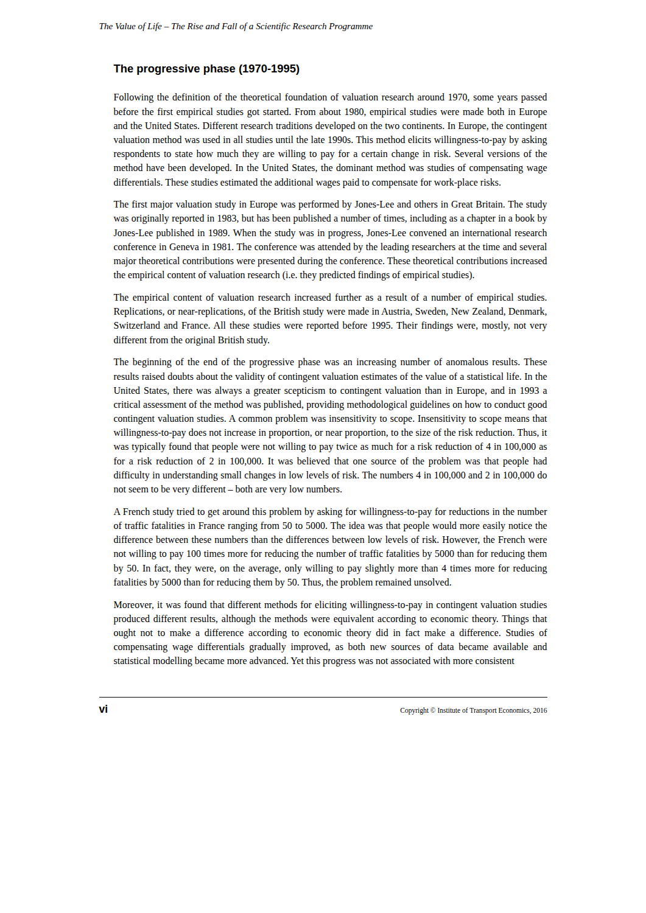The Value of Life – The Rise and Fall of a Scientific Research Programme
The progressive phase (1970-1995)
Following the definition of the theoretical foundation of valuation research around 1970, some years passed before the first empirical studies got started. From about 1980, empirical studies were made both in Europe and the United States. Different research traditions developed on the two continents. In Europe, the contingent valuation method was used in all studies until the late 1990s. This method elicits willingness-to-pay by asking respondents to state how much they are willing to pay for a certain change in risk. Several versions of the method have been developed. In the United States, the dominant method was studies of compensating wage differentials. These studies estimated the additional wages paid to compensate for work-place risks.
The first major valuation study in Europe was performed by Jones-Lee and others in Great Britain. The study was originally reported in 1983, but has been published a number of times, including as a chapter in a book by Jones-Lee published in 1989. When the study was in progress, Jones-Lee convened an international research conference in Geneva in 1981. The conference was attended by the leading researchers at the time and several major theoretical contributions were presented during the conference. These theoretical contributions increased the empirical content of valuation research (i.e. they predicted findings of empirical studies).
The empirical content of valuation research increased further as a result of a number of empirical studies. Replications, or near-replications, of the British study were made in Austria, Sweden, New Zealand, Denmark, Switzerland and France. All these studies were reported before 1995. Their findings were, mostly, not very different from the original British study.
The beginning of the end of the progressive phase was an increasing number of anomalous results. These results raised doubts about the validity of contingent valuation estimates of the value of a statistical life. In the United States, there was always a greater scepticism to contingent valuation than in Europe, and in 1993 a critical assessment of the method was published, providing methodological guidelines on how to conduct good contingent valuation studies. A common problem was insensitivity to scope. Insensitivity to scope means that willingness-to-pay does not increase in proportion, or near proportion, to the size of the risk reduction. Thus, it was typically found that people were not willing to pay twice as much for a risk reduction of 4 in 100,000 as for a risk reduction of 2 in 100,000. It was believed that one source of the problem was that people had difficulty in understanding small changes in low levels of risk. The numbers 4 in 100,000 and 2 in 100,000 do not seem to be very different – both are very low numbers.
A French study tried to get around this problem by asking for willingness-to-pay for reductions in the number of traffic fatalities in France ranging from 50 to 5000. The idea was that people would more easily notice the difference between these numbers than the differences between low levels of risk. However, the French were not willing to pay 100 times more for reducing the number of traffic fatalities by 5000 than for reducing them by 50. In fact, they were, on the average, only willing to pay slightly more than 4 times more for reducing fatalities by 5000 than for reducing them by 50. Thus, the problem remained unsolved.
Moreover, it was found that different methods for eliciting willingness-to-pay in contingent valuation studies produced different results, although the methods were equivalent according to economic theory. Things that ought not to make a difference according to economic theory did in fact make a difference. Studies of compensating wage differentials gradually improved, as both new sources of data became available and statistical modelling became more advanced. Yet this progress was not associated with more consistent
vi Copyright © Institute of Transport Economics, 2016